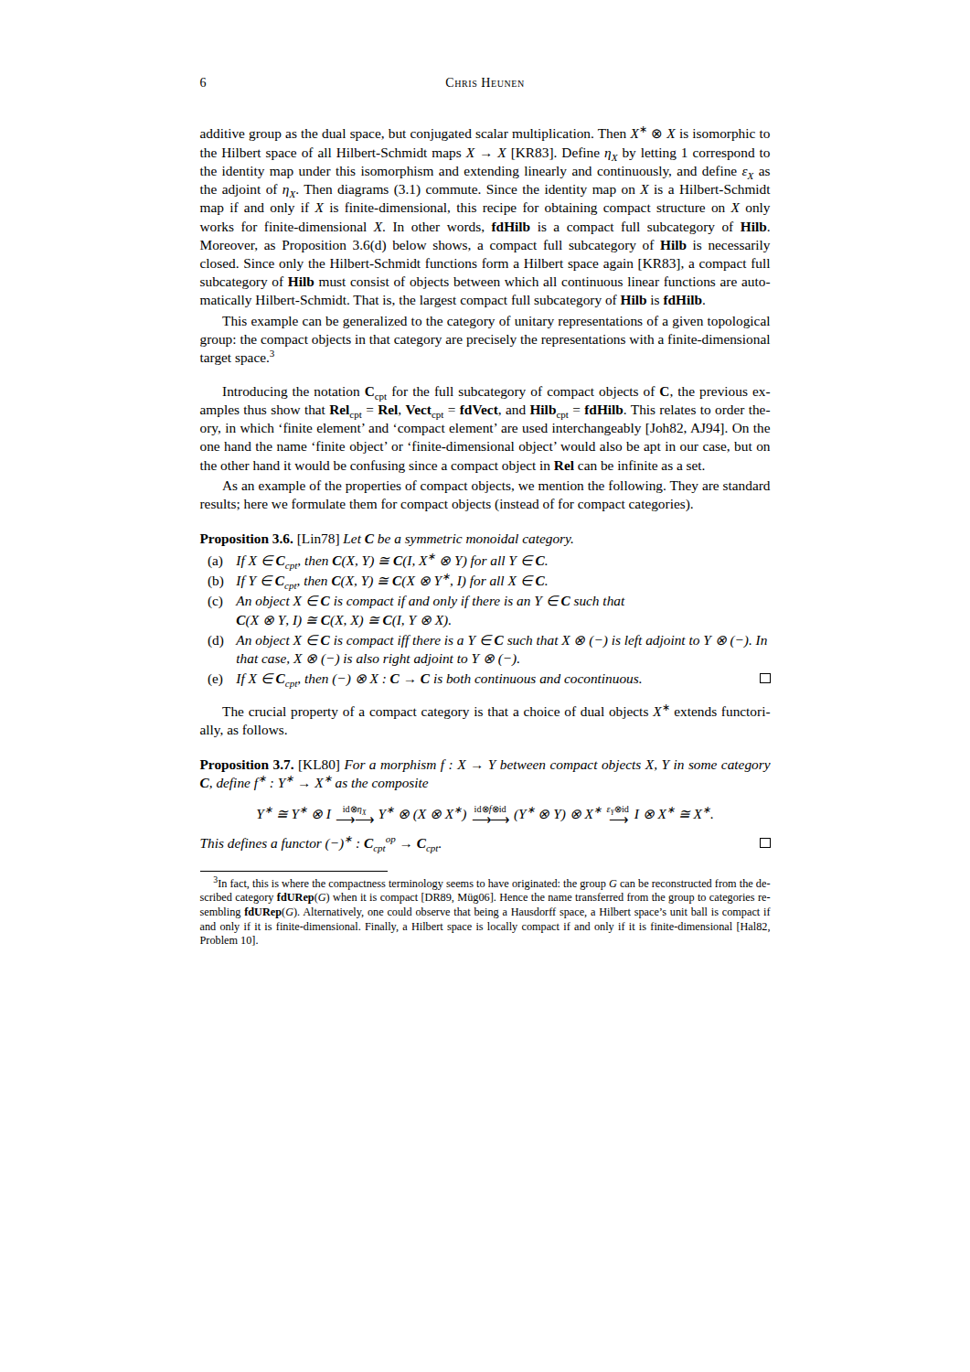6 Chris Heunen 6
additive group as the dual space, but conjugated scalar multiplication. Then X∗ ⊗ X is isomorphic to the Hilbert space of all Hilbert-Schmidt maps X → X [KR83]. Define ηX by letting 1 correspond to the identity map under this isomorphism and extending linearly and continuously, and define εX as the adjoint of ηX. Then diagrams (3.1) commute. Since the identity map on X is a Hilbert-Schmidt map if and only if X is finite-dimensional, this recipe for obtaining compact structure on X only works for finite-dimensional X. In other words, fdHilb is a compact full subcategory of Hilb. Moreover, as Proposition 3.6(d) below shows, a compact full subcategory of Hilb is necessarily closed. Since only the Hilbert-Schmidt functions form a Hilbert space again [KR83], a compact full subcategory of Hilb must consist of objects between which all continuous linear functions are automatically Hilbert-Schmidt. That is, the largest compact full subcategory of Hilb is fdHilb.
This example can be generalized to the category of unitary representations of a given topological group: the compact objects in that category are precisely the representations with a finite-dimensional target space.3
Introducing the notation Ccpt for the full subcategory of compact objects of C, the previous examples thus show that Relcpt = Rel, Vectcpt = fdVect, and Hilbcpt = fdHilb. This relates to order theory, in which ‘finite element’ and ‘compact element’ are used interchangeably [Joh82, AJ94]. On the one hand the name ‘finite object’ or ‘finite-dimensional object’ would also be apt in our case, but on the other hand it would be confusing since a compact object in Rel can be infinite as a set.
As an example of the properties of compact objects, we mention the following. They are standard results; here we formulate them for compact objects (instead of for compact categories).
Proposition 3.6. [Lin78] Let C be a symmetric monoidal category.
(a) If X ∈ Ccpt, then C(X, Y) ≅ C(I, X∗ ⊗ Y) for all Y ∈ C.
(b) If Y ∈ Ccpt, then C(X, Y) ≅ C(X ⊗ Y∗, I) for all X ∈ C.
(c) An object X ∈ C is compact if and only if there is an Y ∈ C such that
C(X ⊗ Y, I) ≅ C(X, X) ≅ C(I, Y ⊗ X).
(d) An object X ∈ C is compact iff there is a Y ∈ C such that X ⊗ (−) is left adjoint to Y ⊗ (−). In that case, X ⊗ (−) is also right adjoint to Y ⊗ (−).
(e) If X ∈ Ccpt, then (−) ⊗ X : C → C is both continuous and cocontinuous.
The crucial property of a compact category is that a choice of dual objects X∗ extends functorially, as follows.
Proposition 3.7. [KL80] For a morphism f : X → Y between compact objects X, Y in some category C, define f∗ : Y∗ → X∗ as the composite
Y∗ ≅ Y∗ ⊗ I id⊗ηX⟶⟶ Y∗ ⊗ (X ⊗ X∗) id⊗f⊗id⟶⟶ (Y∗ ⊗ Y) ⊗ X∗ εY⊗id⟶ I ⊗ X∗ ≅ X∗.
This defines a functor (−)∗ : Ccptop → Ccpt.
3In fact, this is where the compactness terminology seems to have originated: the group G can be reconstructed from the described category fdURep(G) when it is compact [DR89, Müg06]. Hence the name transferred from the group to categories resembling fdURep(G). Alternatively, one could observe that being a Hausdorff space, a Hilbert space’s unit ball is compact if and only if it is finite-dimensional. Finally, a Hilbert space is locally compact if and only if it is finite-dimensional [Hal82, Problem 10].